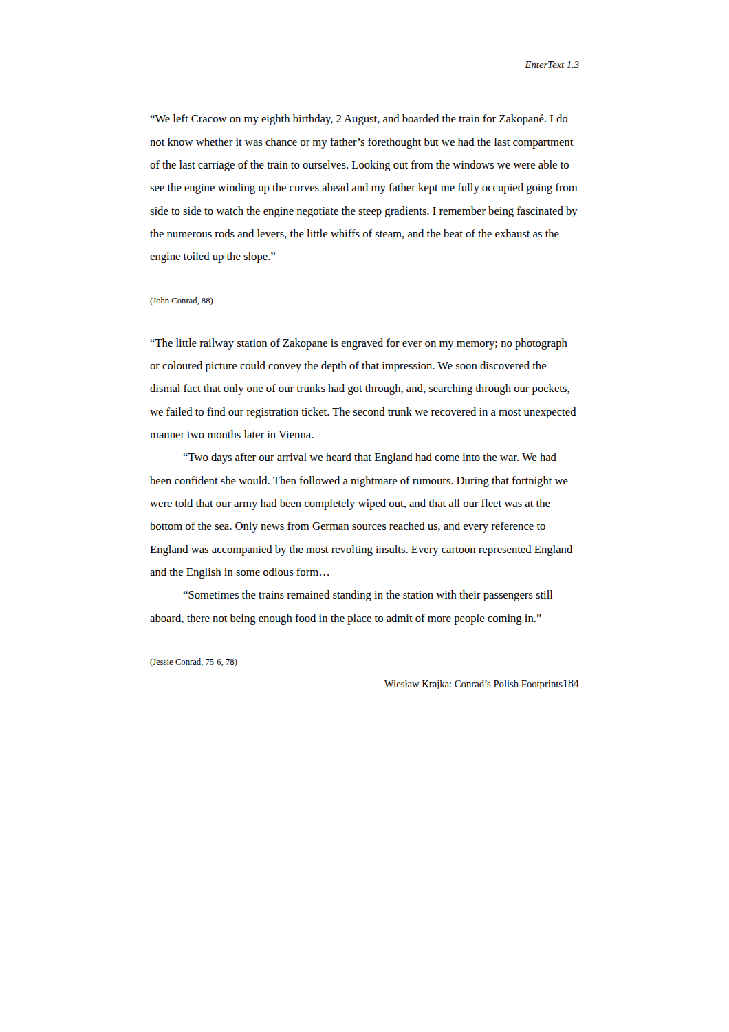EnterText 1.3
“We left Cracow on my eighth birthday, 2 August, and boarded the train for Zakopané. I do not know whether it was chance or my father’s forethought but we had the last compartment of the last carriage of the train to ourselves. Looking out from the windows we were able to see the engine winding up the curves ahead and my father kept me fully occupied going from side to side to watch the engine negotiate the steep gradients. I remember being fascinated by the numerous rods and levers, the little whiffs of steam, and the beat of the exhaust as the engine toiled up the slope.”
(John Conrad, 88)
“The little railway station of Zakopane is engraved for ever on my memory; no photograph or coloured picture could convey the depth of that impression. We soon discovered the dismal fact that only one of our trunks had got through, and, searching through our pockets, we failed to find our registration ticket. The second trunk we recovered in a most unexpected manner two months later in Vienna.
“Two days after our arrival we heard that England had come into the war. We had been confident she would. Then followed a nightmare of rumours. During that fortnight we were told that our army had been completely wiped out, and that all our fleet was at the bottom of the sea. Only news from German sources reached us, and every reference to England was accompanied by the most revolting insults. Every cartoon represented England and the English in some odious form…
“Sometimes the trains remained standing in the station with their passengers still aboard, there not being enough food in the place to admit of more people coming in.”
(Jessie Conrad, 75-6, 78)
Wiesław Krajka: Conrad’s Polish Footprints184